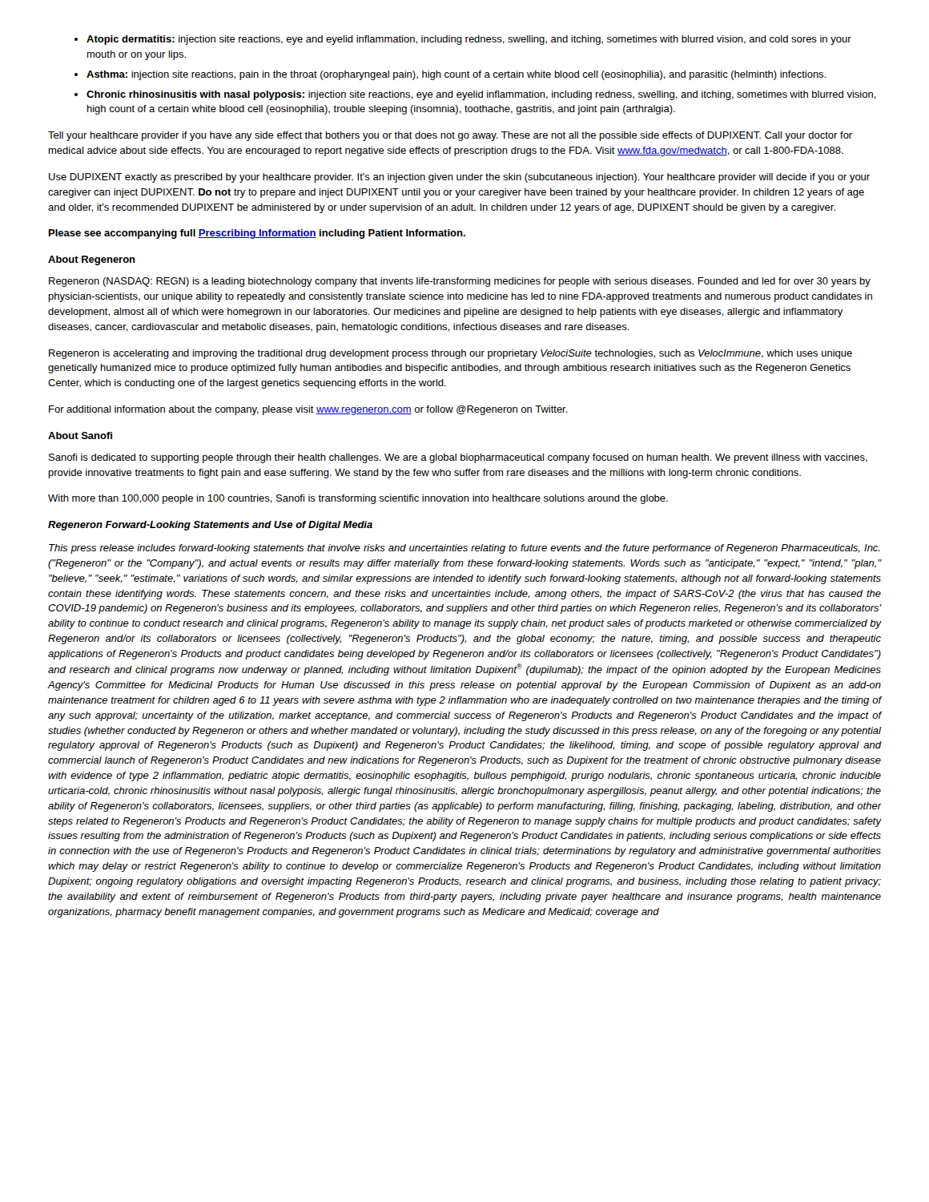Atopic dermatitis: injection site reactions, eye and eyelid inflammation, including redness, swelling, and itching, sometimes with blurred vision, and cold sores in your mouth or on your lips.
Asthma: injection site reactions, pain in the throat (oropharyngeal pain), high count of a certain white blood cell (eosinophilia), and parasitic (helminth) infections.
Chronic rhinosinusitis with nasal polyposis: injection site reactions, eye and eyelid inflammation, including redness, swelling, and itching, sometimes with blurred vision, high count of a certain white blood cell (eosinophilia), trouble sleeping (insomnia), toothache, gastritis, and joint pain (arthralgia).
Tell your healthcare provider if you have any side effect that bothers you or that does not go away. These are not all the possible side effects of DUPIXENT. Call your doctor for medical advice about side effects. You are encouraged to report negative side effects of prescription drugs to the FDA. Visit www.fda.gov/medwatch, or call 1-800-FDA-1088.
Use DUPIXENT exactly as prescribed by your healthcare provider. It's an injection given under the skin (subcutaneous injection). Your healthcare provider will decide if you or your caregiver can inject DUPIXENT. Do not try to prepare and inject DUPIXENT until you or your caregiver have been trained by your healthcare provider. In children 12 years of age and older, it's recommended DUPIXENT be administered by or under supervision of an adult. In children under 12 years of age, DUPIXENT should be given by a caregiver.
Please see accompanying full Prescribing Information including Patient Information.
About Regeneron
Regeneron (NASDAQ: REGN) is a leading biotechnology company that invents life-transforming medicines for people with serious diseases. Founded and led for over 30 years by physician-scientists, our unique ability to repeatedly and consistently translate science into medicine has led to nine FDA-approved treatments and numerous product candidates in development, almost all of which were homegrown in our laboratories. Our medicines and pipeline are designed to help patients with eye diseases, allergic and inflammatory diseases, cancer, cardiovascular and metabolic diseases, pain, hematologic conditions, infectious diseases and rare diseases.
Regeneron is accelerating and improving the traditional drug development process through our proprietary VelociSuite technologies, such as VelocImmune, which uses unique genetically humanized mice to produce optimized fully human antibodies and bispecific antibodies, and through ambitious research initiatives such as the Regeneron Genetics Center, which is conducting one of the largest genetics sequencing efforts in the world.
For additional information about the company, please visit www.regeneron.com or follow @Regeneron on Twitter.
About Sanofi
Sanofi is dedicated to supporting people through their health challenges. We are a global biopharmaceutical company focused on human health. We prevent illness with vaccines, provide innovative treatments to fight pain and ease suffering. We stand by the few who suffer from rare diseases and the millions with long-term chronic conditions.
With more than 100,000 people in 100 countries, Sanofi is transforming scientific innovation into healthcare solutions around the globe.
Regeneron Forward-Looking Statements and Use of Digital Media
This press release includes forward-looking statements that involve risks and uncertainties relating to future events and the future performance of Regeneron Pharmaceuticals, Inc. ("Regeneron" or the "Company"), and actual events or results may differ materially from these forward-looking statements. Words such as "anticipate," "expect," "intend," "plan," "believe," "seek," "estimate," variations of such words, and similar expressions are intended to identify such forward-looking statements, although not all forward-looking statements contain these identifying words. These statements concern, and these risks and uncertainties include, among others, the impact of SARS-CoV-2 (the virus that has caused the COVID-19 pandemic) on Regeneron's business and its employees, collaborators, and suppliers and other third parties on which Regeneron relies, Regeneron's and its collaborators' ability to continue to conduct research and clinical programs, Regeneron's ability to manage its supply chain, net product sales of products marketed or otherwise commercialized by Regeneron and/or its collaborators or licensees (collectively, "Regeneron's Products"), and the global economy; the nature, timing, and possible success and therapeutic applications of Regeneron's Products and product candidates being developed by Regeneron and/or its collaborators or licensees (collectively, "Regeneron's Product Candidates") and research and clinical programs now underway or planned, including without limitation Dupixent® (dupilumab); the impact of the opinion adopted by the European Medicines Agency's Committee for Medicinal Products for Human Use discussed in this press release on potential approval by the European Commission of Dupixent as an add-on maintenance treatment for children aged 6 to 11 years with severe asthma with type 2 inflammation who are inadequately controlled on two maintenance therapies and the timing of any such approval; uncertainty of the utilization, market acceptance, and commercial success of Regeneron's Products and Regeneron's Product Candidates and the impact of studies (whether conducted by Regeneron or others and whether mandated or voluntary), including the study discussed in this press release, on any of the foregoing or any potential regulatory approval of Regeneron's Products (such as Dupixent) and Regeneron's Product Candidates; the likelihood, timing, and scope of possible regulatory approval and commercial launch of Regeneron's Product Candidates and new indications for Regeneron's Products, such as Dupixent for the treatment of chronic obstructive pulmonary disease with evidence of type 2 inflammation, pediatric atopic dermatitis, eosinophilic esophagitis, bullous pemphigoid, prurigo nodularis, chronic spontaneous urticaria, chronic inducible urticaria-cold, chronic rhinosinusitis without nasal polyposis, allergic fungal rhinosinusitis, allergic bronchopulmonary aspergillosis, peanut allergy, and other potential indications; the ability of Regeneron's collaborators, licensees, suppliers, or other third parties (as applicable) to perform manufacturing, filling, finishing, packaging, labeling, distribution, and other steps related to Regeneron's Products and Regeneron's Product Candidates; the ability of Regeneron to manage supply chains for multiple products and product candidates; safety issues resulting from the administration of Regeneron's Products (such as Dupixent) and Regeneron's Product Candidates in patients, including serious complications or side effects in connection with the use of Regeneron's Products and Regeneron's Product Candidates in clinical trials; determinations by regulatory and administrative governmental authorities which may delay or restrict Regeneron's ability to continue to develop or commercialize Regeneron's Products and Regeneron's Product Candidates, including without limitation Dupixent; ongoing regulatory obligations and oversight impacting Regeneron's Products, research and clinical programs, and business, including those relating to patient privacy; the availability and extent of reimbursement of Regeneron's Products from third-party payers, including private payer healthcare and insurance programs, health maintenance organizations, pharmacy benefit management companies, and government programs such as Medicare and Medicaid; coverage and